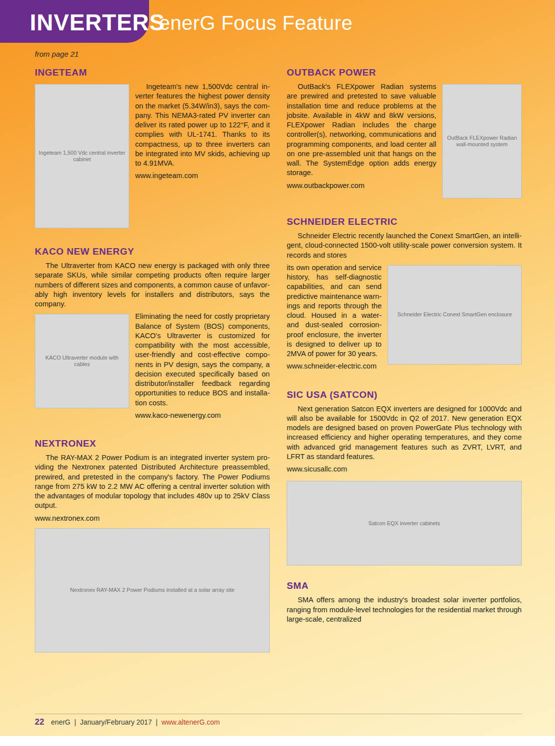INVERTERS
enerG Focus Feature
from page 21
INGETEAM
Ingeteam 1,500 Vdc central inverter cabinet
Ingeteam's new 1,500Vdc central inverter features the highest power density on the market (5.34W/in3), says the company. This NEMA3-rated PV inverter can deliver its rated power up to 122°F, and it complies with UL-1741. Thanks to its compactness, up to three inverters can be integrated into MV skids, achieving up to 4.91MVA.
www.ingeteam.com
KACO NEW ENERGY
The Ultraverter from KACO new energy is packaged with only three separate SKUs, while similar competing products often require larger numbers of different sizes and components, a common cause of unfavorably high inventory levels for installers and distributors, says the company.
KACO Ultraverter module with cables
Eliminating the need for costly proprietary Balance of System (BOS) components, KACO's Ultraverter is customized for compatibility with the most accessible, user-friendly and cost-effective components in PV design, says the company, a decision executed specifically based on distributor/installer feedback regarding opportunities to reduce BOS and installation costs.
www.kaco-newenergy.com
NEXTRONEX
The RAY-MAX 2 Power Podium is an integrated inverter system providing the Nextronex patented Distributed Architecture preassembled, prewired, and pretested in the company's factory. The Power Podiums range from 275 kW to 2.2 MW AC offering a central inverter solution with the advantages of modular topology that includes 480v up to 25kV Class output.
www.nextronex.com
Nextronex RAY-MAX 2 Power Podiums installed at a solar array site
OUTBACK POWER
OutBack FLEXpower Radian wall-mounted system
OutBack's FLEXpower Radian systems are prewired and pretested to save valuable installation time and reduce problems at the jobsite. Available in 4kW and 8kW versions, FLEXpower Radian includes the charge controller(s), networking, communications and programming components, and load center all on one pre-assembled unit that hangs on the wall. The SystemEdge option adds energy storage.
www.outbackpower.com
SCHNEIDER ELECTRIC
Schneider Electric recently launched the Conext SmartGen, an intelligent, cloud-connected 1500-volt utility-scale power conversion system. It records and stores
Schneider Electric Conext SmartGen enclosure
its own operation and service history, has self-diagnostic capabilities, and can send predictive maintenance warnings and reports through the cloud. Housed in a water- and dust-sealed corrosion-proof enclosure, the inverter is designed to deliver up to 2MVA of power for 30 years.
www.schneider-electric.com
SIC USA (SATCON)
Next generation Satcon EQX inverters are designed for 1000Vdc and will also be available for 1500Vdc in Q2 of 2017. New generation EQX models are designed based on proven PowerGate Plus technology with increased efficiency and higher operating temperatures, and they come with advanced grid management features such as ZVRT, LVRT, and LFRT as standard features.
www.sicusallc.com
Satcon EQX inverter cabinets
SMA
SMA offers among the industry's broadest solar inverter portfolios, ranging from module-level technologies for the residential market through large-scale, centralized
22 enerG | January/February 2017 | www.altenerG.com